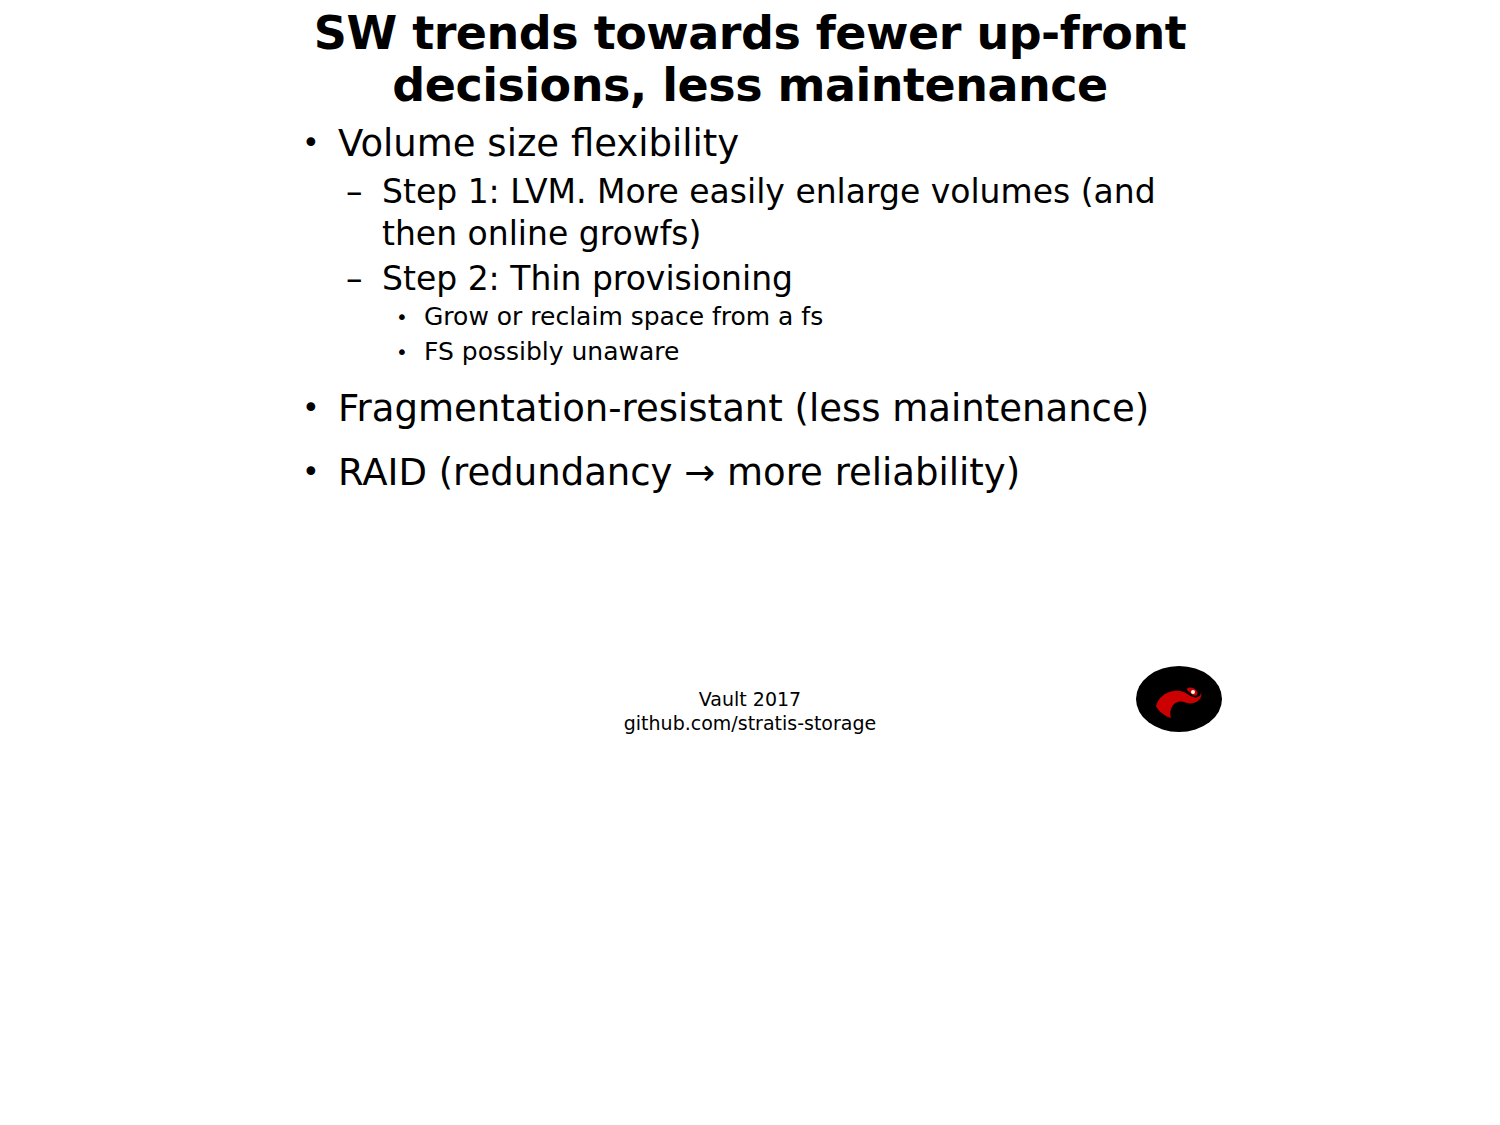SW trends towards fewer up-front decisions, less maintenance
Volume size flexibility
Step 1: LVM. More easily enlarge volumes (and then online growfs)
Step 2: Thin provisioning
Grow or reclaim space from a fs
FS possibly unaware
Fragmentation-resistant (less maintenance)
RAID (redundancy → more reliability)
Vault 2017
github.com/stratis-storage